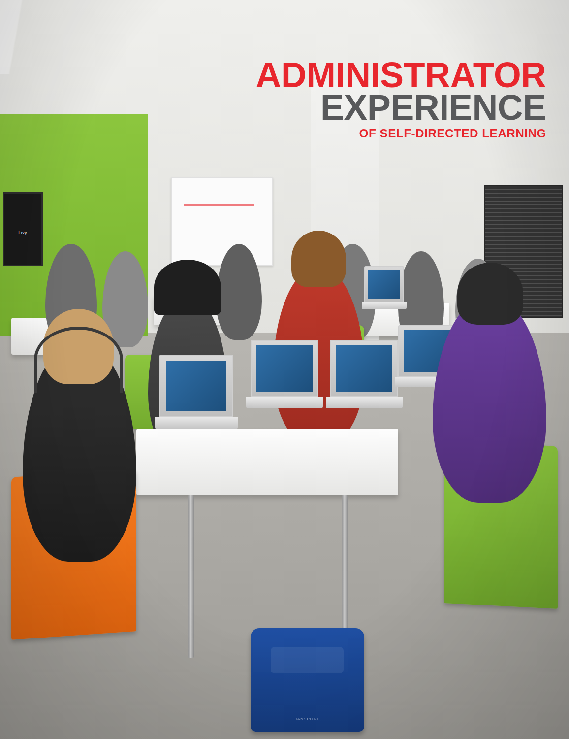Administrator Experience of Self-Directed Learning